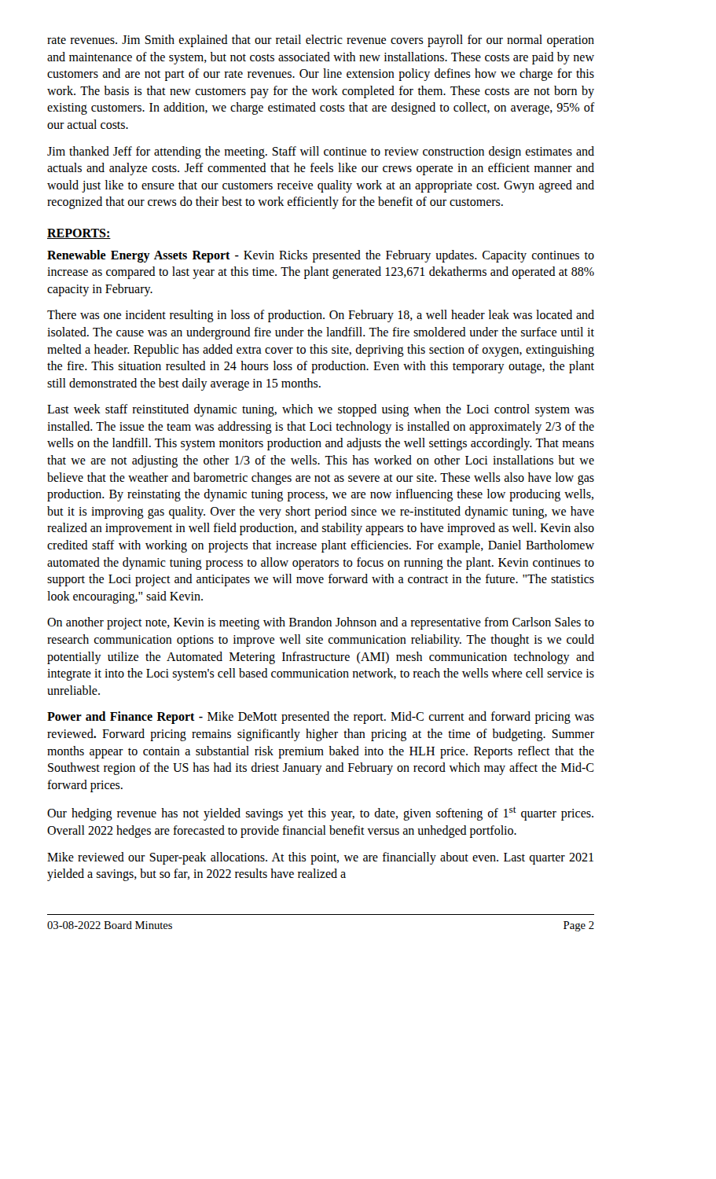rate revenues. Jim Smith explained that our retail electric revenue covers payroll for our normal operation and maintenance of the system, but not costs associated with new installations. These costs are paid by new customers and are not part of our rate revenues. Our line extension policy defines how we charge for this work. The basis is that new customers pay for the work completed for them. These costs are not born by existing customers. In addition, we charge estimated costs that are designed to collect, on average, 95% of our actual costs.
Jim thanked Jeff for attending the meeting. Staff will continue to review construction design estimates and actuals and analyze costs. Jeff commented that he feels like our crews operate in an efficient manner and would just like to ensure that our customers receive quality work at an appropriate cost. Gwyn agreed and recognized that our crews do their best to work efficiently for the benefit of our customers.
REPORTS:
Renewable Energy Assets Report - Kevin Ricks presented the February updates. Capacity continues to increase as compared to last year at this time. The plant generated 123,671 dekatherms and operated at 88% capacity in February.
There was one incident resulting in loss of production. On February 18, a well header leak was located and isolated. The cause was an underground fire under the landfill. The fire smoldered under the surface until it melted a header. Republic has added extra cover to this site, depriving this section of oxygen, extinguishing the fire. This situation resulted in 24 hours loss of production. Even with this temporary outage, the plant still demonstrated the best daily average in 15 months.
Last week staff reinstituted dynamic tuning, which we stopped using when the Loci control system was installed. The issue the team was addressing is that Loci technology is installed on approximately 2/3 of the wells on the landfill. This system monitors production and adjusts the well settings accordingly. That means that we are not adjusting the other 1/3 of the wells. This has worked on other Loci installations but we believe that the weather and barometric changes are not as severe at our site. These wells also have low gas production. By reinstating the dynamic tuning process, we are now influencing these low producing wells, but it is improving gas quality. Over the very short period since we re-instituted dynamic tuning, we have realized an improvement in well field production, and stability appears to have improved as well. Kevin also credited staff with working on projects that increase plant efficiencies. For example, Daniel Bartholomew automated the dynamic tuning process to allow operators to focus on running the plant. Kevin continues to support the Loci project and anticipates we will move forward with a contract in the future. "The statistics look encouraging," said Kevin.
On another project note, Kevin is meeting with Brandon Johnson and a representative from Carlson Sales to research communication options to improve well site communication reliability. The thought is we could potentially utilize the Automated Metering Infrastructure (AMI) mesh communication technology and integrate it into the Loci system's cell based communication network, to reach the wells where cell service is unreliable.
Power and Finance Report - Mike DeMott presented the report. Mid-C current and forward pricing was reviewed. Forward pricing remains significantly higher than pricing at the time of budgeting. Summer months appear to contain a substantial risk premium baked into the HLH price. Reports reflect that the Southwest region of the US has had its driest January and February on record which may affect the Mid-C forward prices.
Our hedging revenue has not yielded savings yet this year, to date, given softening of 1st quarter prices. Overall 2022 hedges are forecasted to provide financial benefit versus an unhedged portfolio.
Mike reviewed our Super-peak allocations. At this point, we are financially about even. Last quarter 2021 yielded a savings, but so far, in 2022 results have realized a
03-08-2022 Board Minutes Page 2